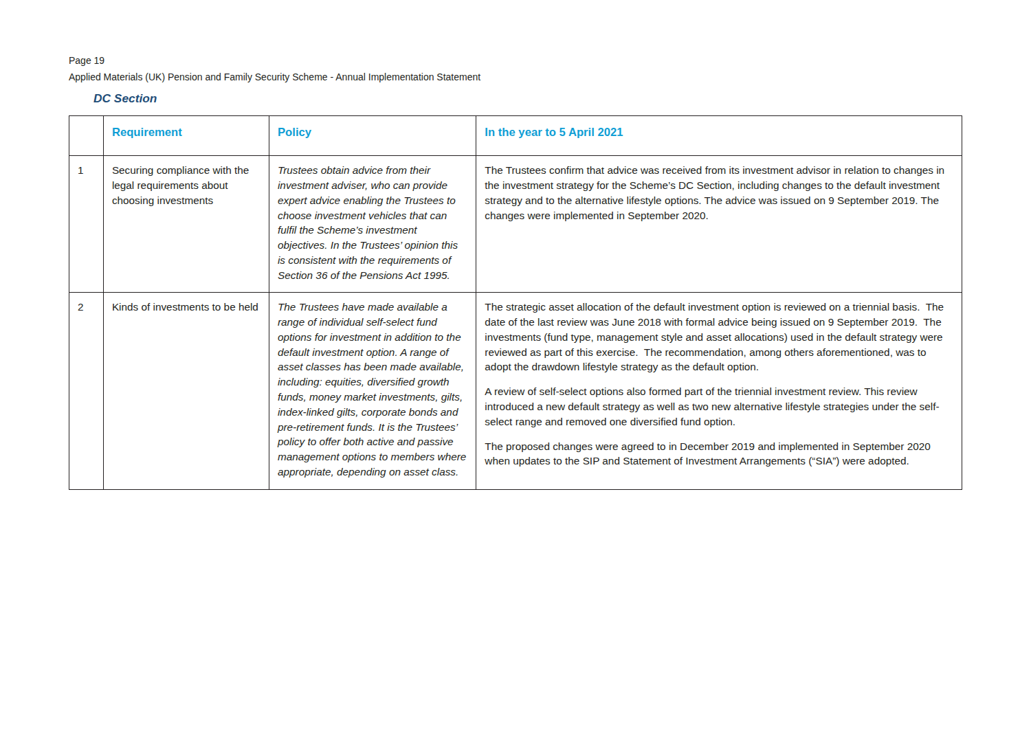Page 19
Applied Materials (UK) Pension and Family Security Scheme - Annual Implementation Statement
DC Section
| | Requirement | Policy | In the year to 5 April 2021 |
| --- | --- | --- | --- |
| 1 | Securing compliance with the legal requirements about choosing investments | Trustees obtain advice from their investment adviser, who can provide expert advice enabling the Trustees to choose investment vehicles that can fulfil the Scheme’s investment objectives. In the Trustees’ opinion this is consistent with the requirements of Section 36 of the Pensions Act 1995. | The Trustees confirm that advice was received from its investment advisor in relation to changes in the investment strategy for the Scheme’s DC Section, including changes to the default investment strategy and to the alternative lifestyle options. The advice was issued on 9 September 2019. The changes were implemented in September 2020. |
| 2 | Kinds of investments to be held | The Trustees have made available a range of individual self-select fund options for investment in addition to the default investment option. A range of asset classes has been made available, including: equities, diversified growth funds, money market investments, gilts, index-linked gilts, corporate bonds and pre-retirement funds. It is the Trustees’ policy to offer both active and passive management options to members where appropriate, depending on asset class. | The strategic asset allocation of the default investment option is reviewed on a triennial basis. The date of the last review was June 2018 with formal advice being issued on 9 September 2019. The investments (fund type, management style and asset allocations) used in the default strategy were reviewed as part of this exercise. The recommendation, among others aforementioned, was to adopt the drawdown lifestyle strategy as the default option. A review of self-select options also formed part of the triennial investment review. This review introduced a new default strategy as well as two new alternative lifestyle strategies under the self-select range and removed one diversified fund option. The proposed changes were agreed to in December 2019 and implemented in September 2020 when updates to the SIP and Statement of Investment Arrangements (“SIA”) were adopted. |